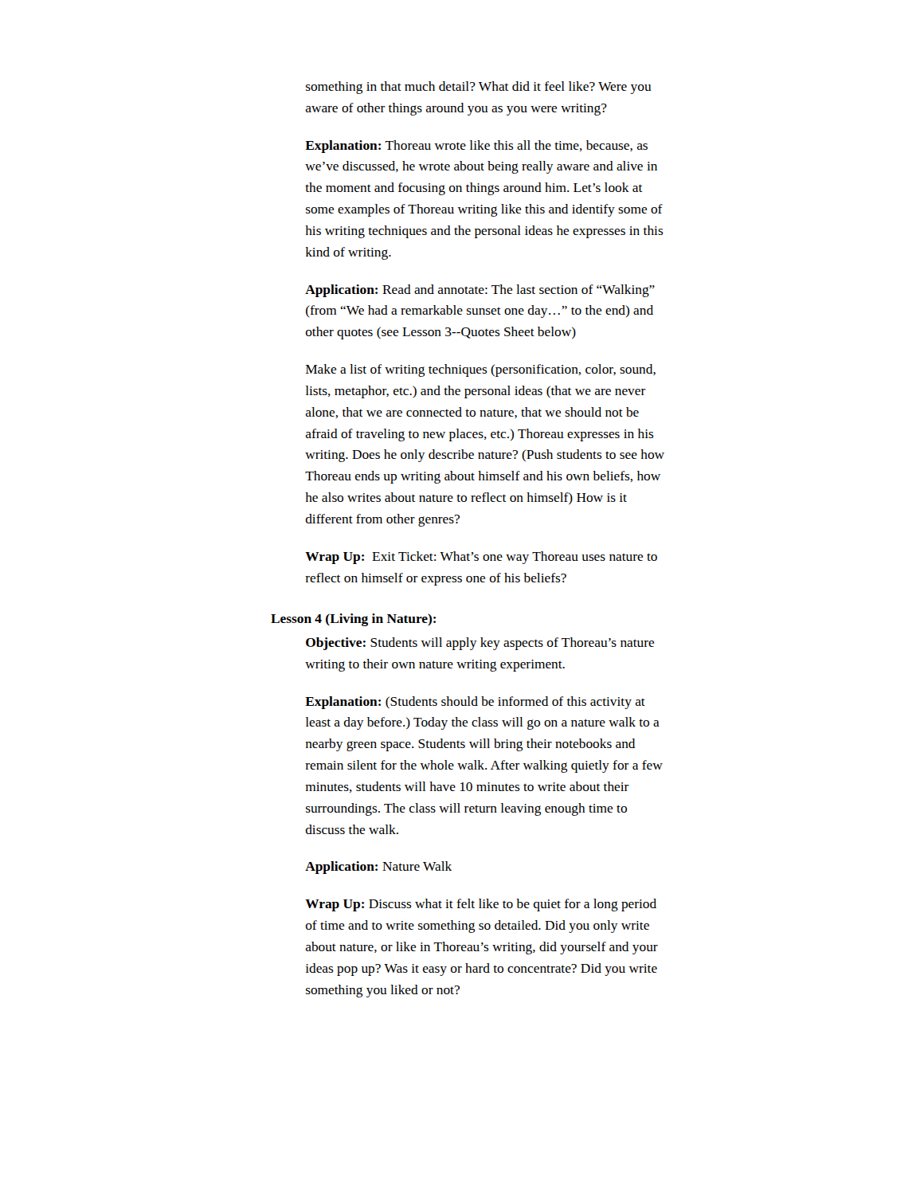something in that much detail? What did it feel like? Were you aware of other things around you as you were writing?
Explanation: Thoreau wrote like this all the time, because, as we’ve discussed, he wrote about being really aware and alive in the moment and focusing on things around him. Let’s look at some examples of Thoreau writing like this and identify some of his writing techniques and the personal ideas he expresses in this kind of writing.
Application: Read and annotate: The last section of “Walking” (from “We had a remarkable sunset one day…” to the end) and other quotes (see Lesson 3--Quotes Sheet below)
Make a list of writing techniques (personification, color, sound, lists, metaphor, etc.) and the personal ideas (that we are never alone, that we are connected to nature, that we should not be afraid of traveling to new places, etc.) Thoreau expresses in his writing. Does he only describe nature? (Push students to see how Thoreau ends up writing about himself and his own beliefs, how he also writes about nature to reflect on himself) How is it different from other genres?
Wrap Up: Exit Ticket: What’s one way Thoreau uses nature to reflect on himself or express one of his beliefs?
Lesson 4 (Living in Nature):
Objective: Students will apply key aspects of Thoreau’s nature writing to their own nature writing experiment.
Explanation: (Students should be informed of this activity at least a day before.) Today the class will go on a nature walk to a nearby green space. Students will bring their notebooks and remain silent for the whole walk. After walking quietly for a few minutes, students will have 10 minutes to write about their surroundings. The class will return leaving enough time to discuss the walk.
Application: Nature Walk
Wrap Up: Discuss what it felt like to be quiet for a long period of time and to write something so detailed. Did you only write about nature, or like in Thoreau’s writing, did yourself and your ideas pop up? Was it easy or hard to concentrate? Did you write something you liked or not?